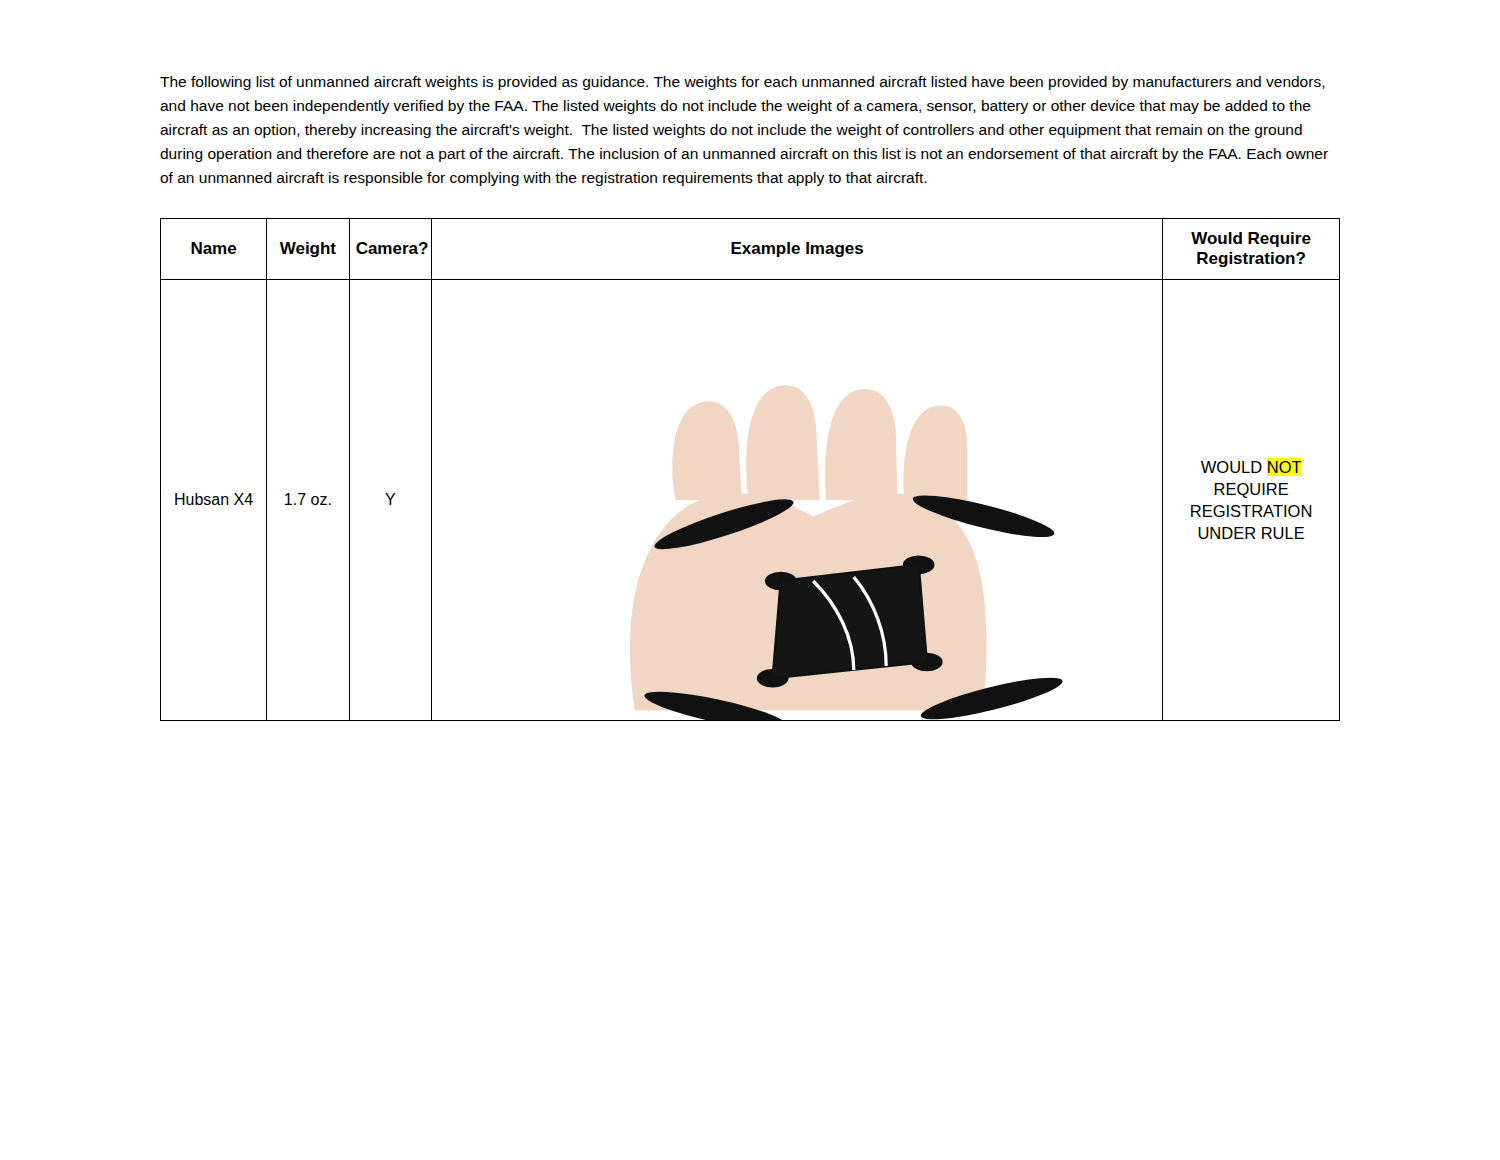The following list of unmanned aircraft weights is provided as guidance. The weights for each unmanned aircraft listed have been provided by manufacturers and vendors, and have not been independently verified by the FAA. The listed weights do not include the weight of a camera, sensor, battery or other device that may be added to the aircraft as an option, thereby increasing the aircraft's weight. The listed weights do not include the weight of controllers and other equipment that remain on the ground during operation and therefore are not a part of the aircraft. The inclusion of an unmanned aircraft on this list is not an endorsement of that aircraft by the FAA. Each owner of an unmanned aircraft is responsible for complying with the registration requirements that apply to that aircraft.
| Name | Weight | Camera? | Example Images | Would Require Registration? |
| --- | --- | --- | --- | --- |
| Hubsan X4 | 1.7 oz. | Y | | WOULD NOT REQUIRE REGISTRATION UNDER RULE |